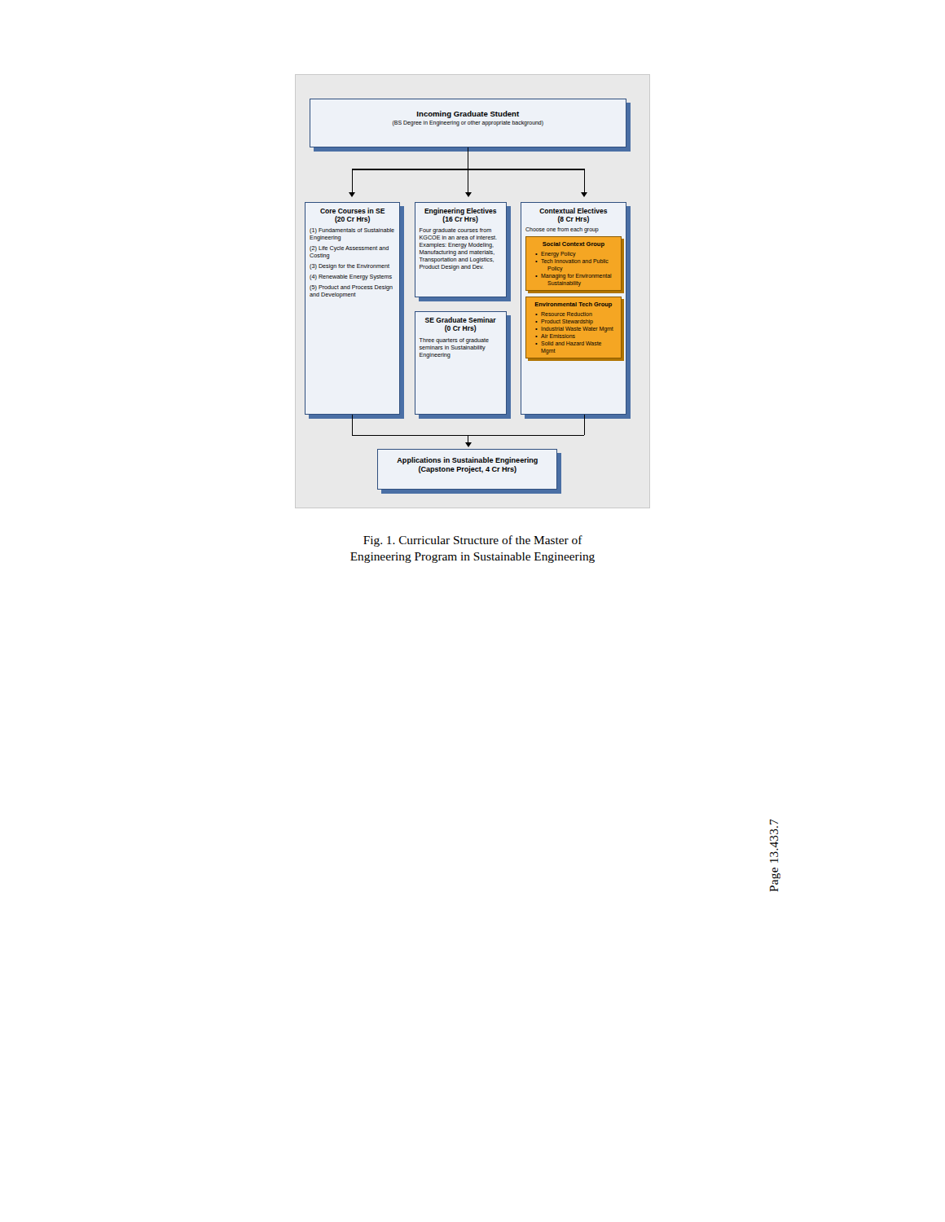Incoming Graduate Student
(BS Degree in Engineering or other appropriate background)
Core Courses in SE
(20 Cr Hrs)
(1) Fundamentals of Sustainable Engineering
(2) Life Cycle Assessment and Costing
(3) Design for the Environment
(4) Renewable Energy Systems
(5) Product and Process Design and Development
Engineering Electives
(16 Cr Hrs)
Four graduate courses from KGCOE in an area of interest. Examples: Energy Modeling, Manufacturing and materials, Transportation and Logistics, Product Design and Dev.
SE Graduate Seminar
(0 Cr Hrs)
Three quarters of graduate seminars in Sustainability Engineering
Contextual Electives
(8 Cr Hrs)
Choose one from each group
Social Context Group
Energy Policy
Tech Innovation and PublicPolicy
Managing for EnvironmentalSustainability
Environmental Tech Group
Resource Reduction
Product Stewardship
Industrial Waste Water Mgmt
Air Emissions
Solid and Hazard Waste Mgmt
Applications in Sustainable Engineering
(Capstone Project, 4 Cr Hrs)
Fig. 1. Curricular Structure of the Master of
Engineering Program in Sustainable Engineering
Page 13.433.7